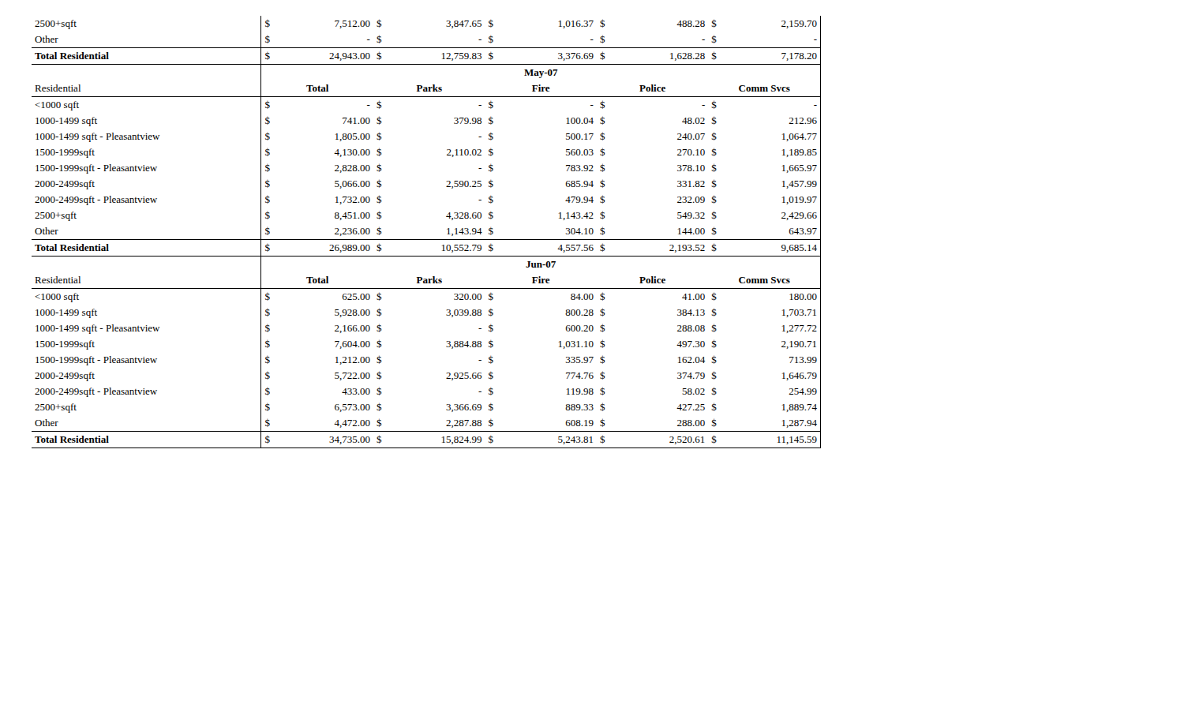| 2500+sqft | $ | 7,512.00 | $ | 3,847.65 | $ | 1,016.37 | $ | 488.28 | $ | 2,159.70 |
| Other | $ | - | $ | - | $ | - | $ | - | $ | - |
| Total Residential | $ | 24,943.00 | $ | 12,759.83 | $ | 3,376.69 | $ | 1,628.28 | $ | 7,178.20 |
| | May-07 |
| Residential | Total | Parks | Fire | Police | Comm Svcs |
| <1000 sqft | $ | - | $ | - | $ | - | $ | - | $ | - |
| 1000-1499 sqft | $ | 741.00 | $ | 379.98 | $ | 100.04 | $ | 48.02 | $ | 212.96 |
| 1000-1499 sqft - Pleasantview | $ | 1,805.00 | $ | - | $ | 500.17 | $ | 240.07 | $ | 1,064.77 |
| 1500-1999sqft | $ | 4,130.00 | $ | 2,110.02 | $ | 560.03 | $ | 270.10 | $ | 1,189.85 |
| 1500-1999sqft - Pleasantview | $ | 2,828.00 | $ | - | $ | 783.92 | $ | 378.10 | $ | 1,665.97 |
| 2000-2499sqft | $ | 5,066.00 | $ | 2,590.25 | $ | 685.94 | $ | 331.82 | $ | 1,457.99 |
| 2000-2499sqft - Pleasantview | $ | 1,732.00 | $ | - | $ | 479.94 | $ | 232.09 | $ | 1,019.97 |
| 2500+sqft | $ | 8,451.00 | $ | 4,328.60 | $ | 1,143.42 | $ | 549.32 | $ | 2,429.66 |
| Other | $ | 2,236.00 | $ | 1,143.94 | $ | 304.10 | $ | 144.00 | $ | 643.97 |
| Total Residential | $ | 26,989.00 | $ | 10,552.79 | $ | 4,557.56 | $ | 2,193.52 | $ | 9,685.14 |
| | Jun-07 |
| Residential | Total | Parks | Fire | Police | Comm Svcs |
| <1000 sqft | $ | 625.00 | $ | 320.00 | $ | 84.00 | $ | 41.00 | $ | 180.00 |
| 1000-1499 sqft | $ | 5,928.00 | $ | 3,039.88 | $ | 800.28 | $ | 384.13 | $ | 1,703.71 |
| 1000-1499 sqft - Pleasantview | $ | 2,166.00 | $ | - | $ | 600.20 | $ | 288.08 | $ | 1,277.72 |
| 1500-1999sqft | $ | 7,604.00 | $ | 3,884.88 | $ | 1,031.10 | $ | 497.30 | $ | 2,190.71 |
| 1500-1999sqft - Pleasantview | $ | 1,212.00 | $ | - | $ | 335.97 | $ | 162.04 | $ | 713.99 |
| 2000-2499sqft | $ | 5,722.00 | $ | 2,925.66 | $ | 774.76 | $ | 374.79 | $ | 1,646.79 |
| 2000-2499sqft - Pleasantview | $ | 433.00 | $ | - | $ | 119.98 | $ | 58.02 | $ | 254.99 |
| 2500+sqft | $ | 6,573.00 | $ | 3,366.69 | $ | 889.33 | $ | 427.25 | $ | 1,889.74 |
| Other | $ | 4,472.00 | $ | 2,287.88 | $ | 608.19 | $ | 288.00 | $ | 1,287.94 |
| Total Residential | $ | 34,735.00 | $ | 15,824.99 | $ | 5,243.81 | $ | 2,520.61 | $ | 11,145.59 |